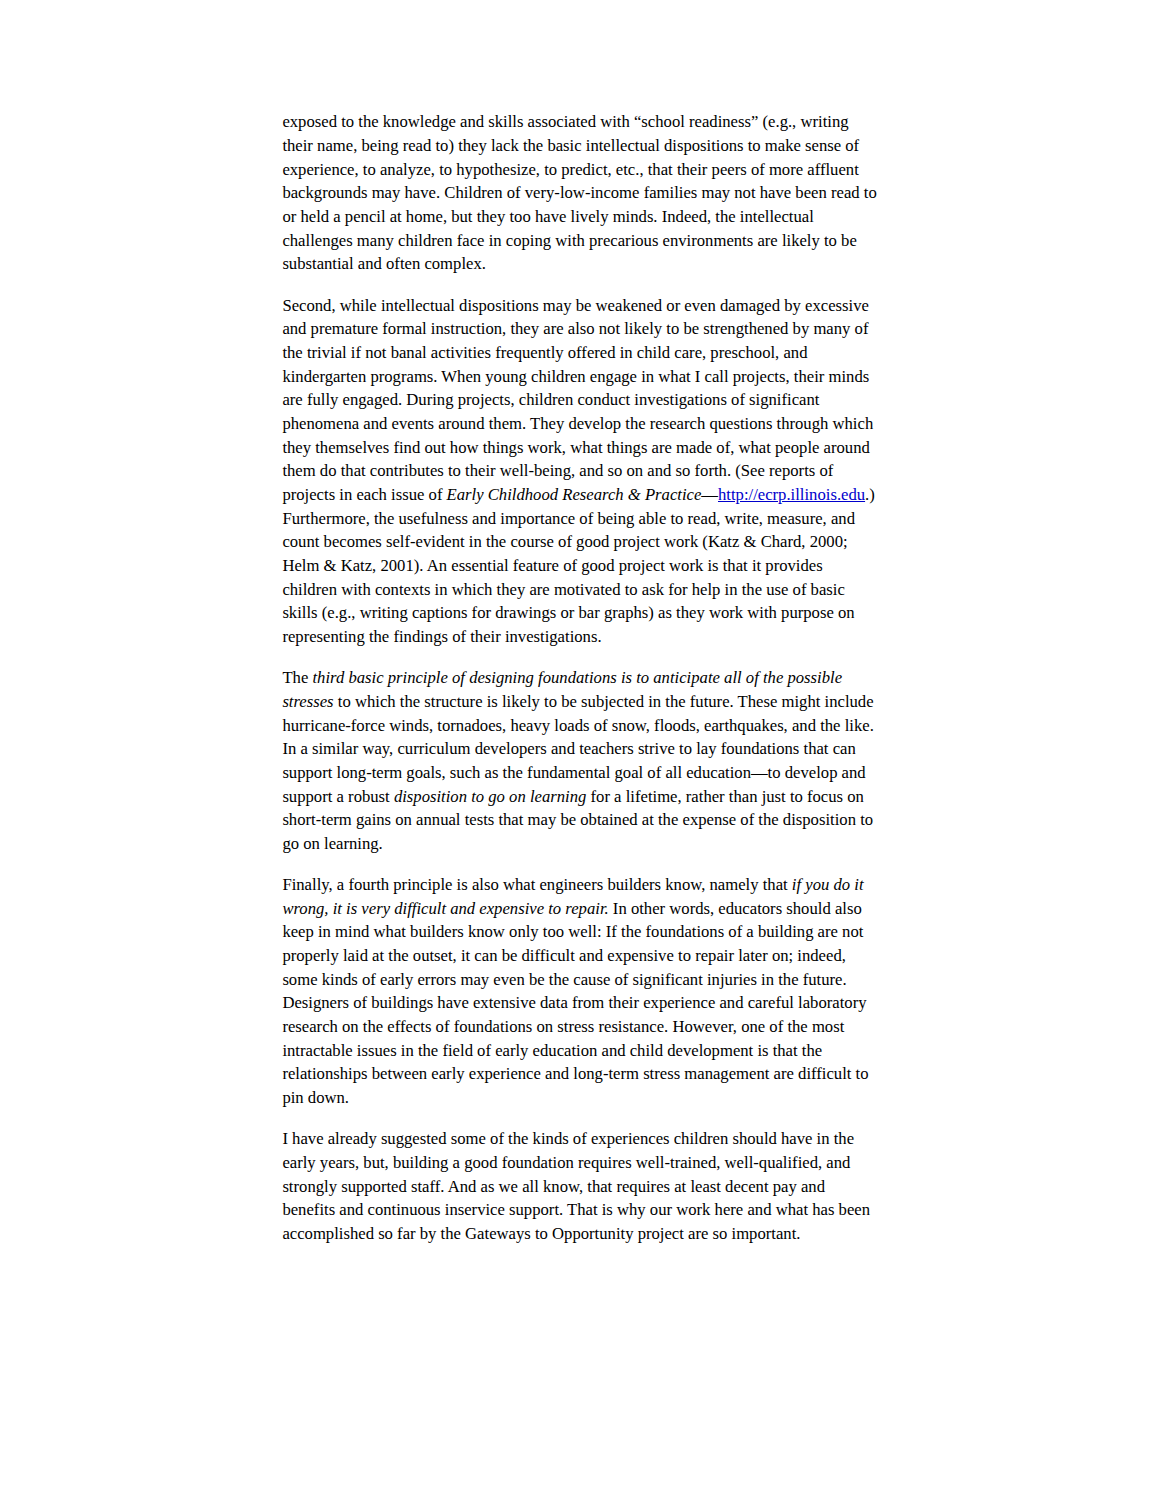exposed to the knowledge and skills associated with “school readiness” (e.g., writing their name, being read to) they lack the basic intellectual dispositions to make sense of experience, to analyze, to hypothesize, to predict, etc., that their peers of more affluent backgrounds may have. Children of very-low-income families may not have been read to or held a pencil at home, but they too have lively minds. Indeed, the intellectual challenges many children face in coping with precarious environments are likely to be substantial and often complex.
Second, while intellectual dispositions may be weakened or even damaged by excessive and premature formal instruction, they are also not likely to be strengthened by many of the trivial if not banal activities frequently offered in child care, preschool, and kindergarten programs. When young children engage in what I call projects, their minds are fully engaged. During projects, children conduct investigations of significant phenomena and events around them. They develop the research questions through which they themselves find out how things work, what things are made of, what people around them do that contributes to their well-being, and so on and so forth. (See reports of projects in each issue of Early Childhood Research & Practice—http://ecrp.illinois.edu.) Furthermore, the usefulness and importance of being able to read, write, measure, and count becomes self-evident in the course of good project work (Katz & Chard, 2000; Helm & Katz, 2001). An essential feature of good project work is that it provides children with contexts in which they are motivated to ask for help in the use of basic skills (e.g., writing captions for drawings or bar graphs) as they work with purpose on representing the findings of their investigations.
The third basic principle of designing foundations is to anticipate all of the possible stresses to which the structure is likely to be subjected in the future. These might include hurricane-force winds, tornadoes, heavy loads of snow, floods, earthquakes, and the like. In a similar way, curriculum developers and teachers strive to lay foundations that can support long-term goals, such as the fundamental goal of all education—to develop and support a robust disposition to go on learning for a lifetime, rather than just to focus on short-term gains on annual tests that may be obtained at the expense of the disposition to go on learning.
Finally, a fourth principle is also what engineers builders know, namely that if you do it wrong, it is very difficult and expensive to repair. In other words, educators should also keep in mind what builders know only too well: If the foundations of a building are not properly laid at the outset, it can be difficult and expensive to repair later on; indeed, some kinds of early errors may even be the cause of significant injuries in the future. Designers of buildings have extensive data from their experience and careful laboratory research on the effects of foundations on stress resistance. However, one of the most intractable issues in the field of early education and child development is that the relationships between early experience and long-term stress management are difficult to pin down.
I have already suggested some of the kinds of experiences children should have in the early years, but, building a good foundation requires well-trained, well-qualified, and strongly supported staff. And as we all know, that requires at least decent pay and benefits and continuous inservice support. That is why our work here and what has been accomplished so far by the Gateways to Opportunity project are so important.